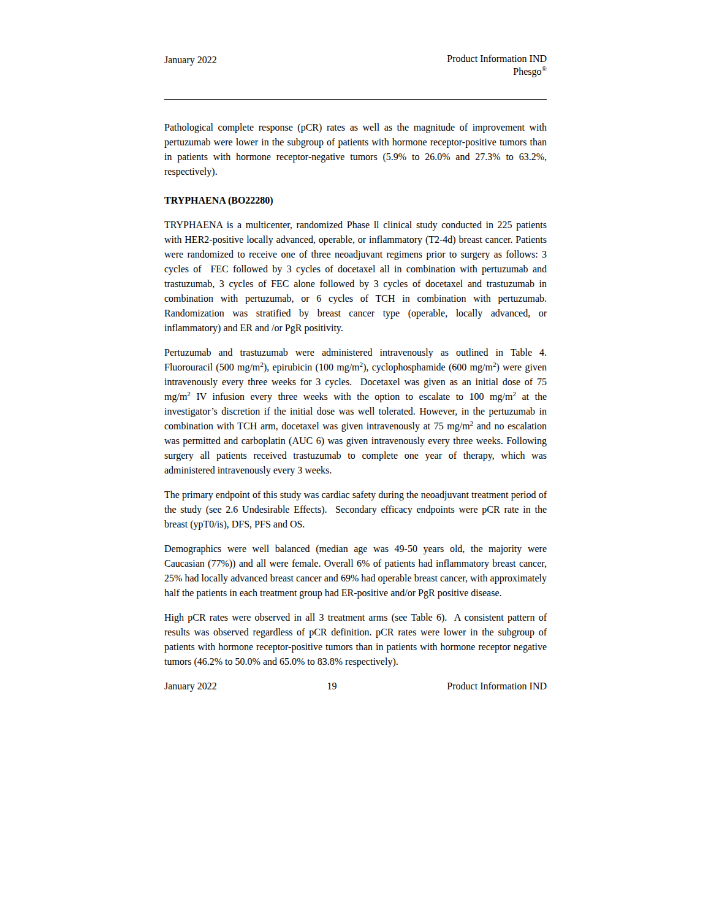January 2022
Product Information IND
Phesgo®
Pathological complete response (pCR) rates as well as the magnitude of improvement with pertuzumab were lower in the subgroup of patients with hormone receptor-positive tumors than in patients with hormone receptor-negative tumors (5.9% to 26.0% and 27.3% to 63.2%, respectively).
TRYPHAENA (BO22280)
TRYPHAENA is a multicenter, randomized Phase ll clinical study conducted in 225 patients with HER2-positive locally advanced, operable, or inflammatory (T2-4d) breast cancer. Patients were randomized to receive one of three neoadjuvant regimens prior to surgery as follows: 3 cycles of FEC followed by 3 cycles of docetaxel all in combination with pertuzumab and trastuzumab, 3 cycles of FEC alone followed by 3 cycles of docetaxel and trastuzumab in combination with pertuzumab, or 6 cycles of TCH in combination with pertuzumab. Randomization was stratified by breast cancer type (operable, locally advanced, or inflammatory) and ER and /or PgR positivity.
Pertuzumab and trastuzumab were administered intravenously as outlined in Table 4. Fluorouracil (500 mg/m2), epirubicin (100 mg/m2), cyclophosphamide (600 mg/m2) were given intravenously every three weeks for 3 cycles. Docetaxel was given as an initial dose of 75 mg/m2 IV infusion every three weeks with the option to escalate to 100 mg/m2 at the investigator’s discretion if the initial dose was well tolerated. However, in the pertuzumab in combination with TCH arm, docetaxel was given intravenously at 75 mg/m2 and no escalation was permitted and carboplatin (AUC 6) was given intravenously every three weeks. Following surgery all patients received trastuzumab to complete one year of therapy, which was administered intravenously every 3 weeks.
The primary endpoint of this study was cardiac safety during the neoadjuvant treatment period of the study (see 2.6 Undesirable Effects). Secondary efficacy endpoints were pCR rate in the breast (ypT0/is), DFS, PFS and OS.
Demographics were well balanced (median age was 49-50 years old, the majority were Caucasian (77%)) and all were female. Overall 6% of patients had inflammatory breast cancer, 25% had locally advanced breast cancer and 69% had operable breast cancer, with approximately half the patients in each treatment group had ER-positive and/or PgR positive disease.
High pCR rates were observed in all 3 treatment arms (see Table 6). A consistent pattern of results was observed regardless of pCR definition. pCR rates were lower in the subgroup of patients with hormone receptor-positive tumors than in patients with hormone receptor negative tumors (46.2% to 50.0% and 65.0% to 83.8% respectively).
January 2022
19
Product Information IND